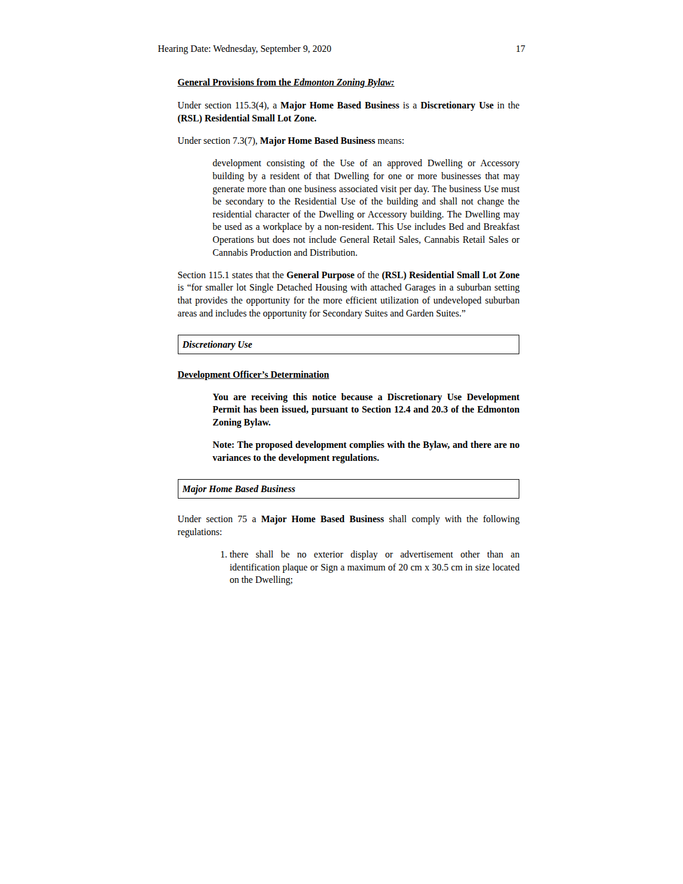Hearing Date: Wednesday, September 9, 2020
17
General Provisions from the Edmonton Zoning Bylaw:
Under section 115.3(4), a Major Home Based Business is a Discretionary Use in the (RSL) Residential Small Lot Zone.
Under section 7.3(7), Major Home Based Business means:
development consisting of the Use of an approved Dwelling or Accessory building by a resident of that Dwelling for one or more businesses that may generate more than one business associated visit per day. The business Use must be secondary to the Residential Use of the building and shall not change the residential character of the Dwelling or Accessory building. The Dwelling may be used as a workplace by a non-resident. This Use includes Bed and Breakfast Operations but does not include General Retail Sales, Cannabis Retail Sales or Cannabis Production and Distribution.
Section 115.1 states that the General Purpose of the (RSL) Residential Small Lot Zone is “for smaller lot Single Detached Housing with attached Garages in a suburban setting that provides the opportunity for the more efficient utilization of undeveloped suburban areas and includes the opportunity for Secondary Suites and Garden Suites.”
Discretionary Use
Development Officer’s Determination
You are receiving this notice because a Discretionary Use Development Permit has been issued, pursuant to Section 12.4 and 20.3 of the Edmonton Zoning Bylaw.
Note: The proposed development complies with the Bylaw, and there are no variances to the development regulations.
Major Home Based Business
Under section 75 a Major Home Based Business shall comply with the following regulations:
there shall be no exterior display or advertisement other than an identification plaque or Sign a maximum of 20 cm x 30.5 cm in size located on the Dwelling;